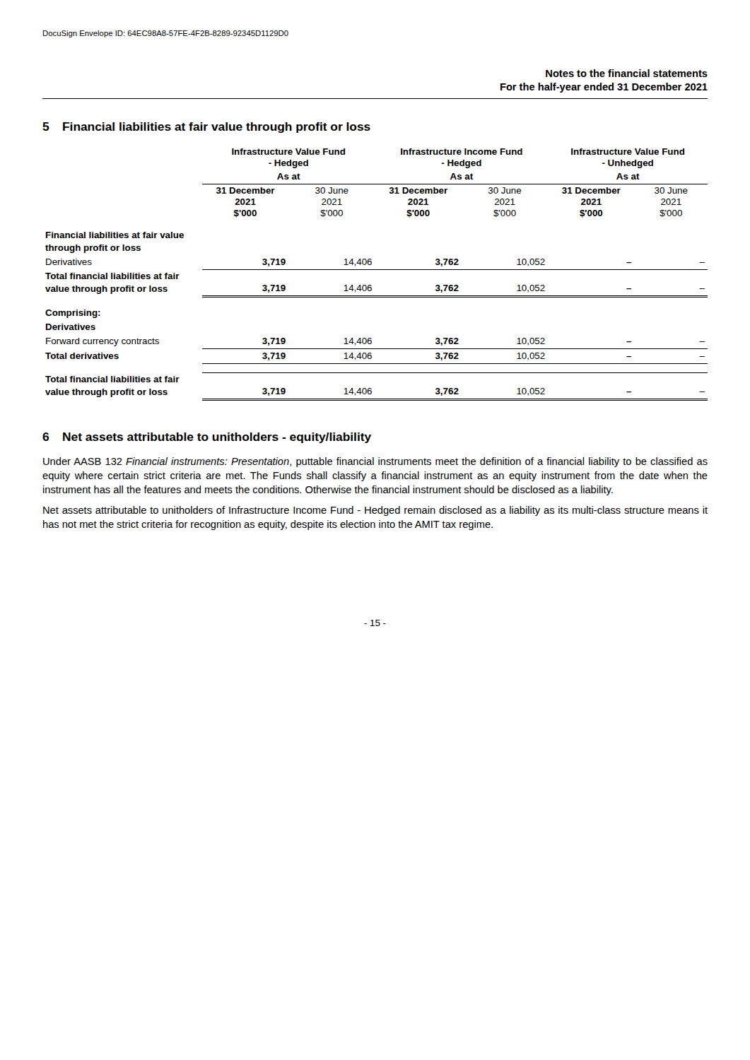DocuSign Envelope ID: 64EC98A8-57FE-4F2B-8289-92345D1129D0
Notes to the financial statements
For the half-year ended 31 December 2021
5 Financial liabilities at fair value through profit or loss
| | Infrastructure Value Fund - Hedged | Infrastructure Income Fund - Hedged | Infrastructure Value Fund - Unhedged |
| | As at | As at | As at |
| | 31 December 2021 $'000 | 30 June 2021 $'000 | 31 December 2021 $'000 | 30 June 2021 $'000 | 31 December 2021 $'000 | 30 June 2021 $'000 |
| Financial liabilities at fair value through profit or loss | | | | | | |
| Derivatives | 3,719 | 14,406 | 3,762 | 10,052 | – | – |
| Total financial liabilities at fair value through profit or loss | 3,719 | 14,406 | 3,762 | 10,052 | – | – |
| Comprising: | | | | | | |
| Derivatives | | | | | | |
| Forward currency contracts | 3,719 | 14,406 | 3,762 | 10,052 | – | – |
| Total derivatives | 3,719 | 14,406 | 3,762 | 10,052 | – | – |
| Total financial liabilities at fair value through profit or loss | 3,719 | 14,406 | 3,762 | 10,052 | – | – |
6 Net assets attributable to unitholders - equity/liability
Under AASB 132 Financial instruments: Presentation, puttable financial instruments meet the definition of a financial liability to be classified as equity where certain strict criteria are met. The Funds shall classify a financial instrument as an equity instrument from the date when the instrument has all the features and meets the conditions. Otherwise the financial instrument should be disclosed as a liability.
Net assets attributable to unitholders of Infrastructure Income Fund - Hedged remain disclosed as a liability as its multi-class structure means it has not met the strict criteria for recognition as equity, despite its election into the AMIT tax regime.
- 15 -